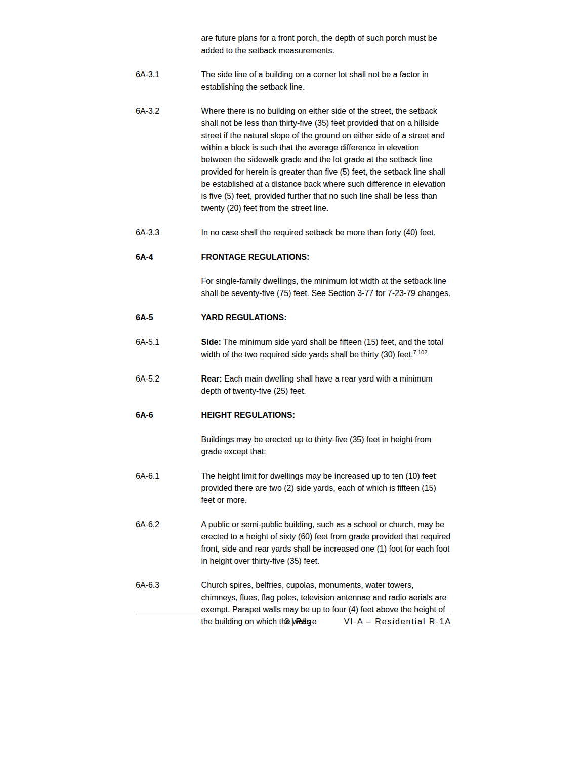are future plans for a front porch, the depth of such porch must be added to the setback measurements.
6A-3.1
The side line of a building on a corner lot shall not be a factor in establishing the setback line.
6A-3.2
Where there is no building on either side of the street, the setback shall not be less than thirty-five (35) feet provided that on a hillside street if the natural slope of the ground on either side of a street and within a block is such that the average difference in elevation between the sidewalk grade and the lot grade at the setback line provided for herein is greater than five (5) feet, the setback line shall be established at a distance back where such difference in elevation is five (5) feet, provided further that no such line shall be less than twenty (20) feet from the street line.
6A-3.3
In no case shall the required setback be more than forty (40) feet.
6A-4
FRONTAGE REGULATIONS:
For single-family dwellings, the minimum lot width at the setback line shall be seventy-five (75) feet. See Section 3-77 for 7-23-79 changes.
6A-5
YARD REGULATIONS:
6A-5.1
Side: The minimum side yard shall be fifteen (15) feet, and the total width of the two required side yards shall be thirty (30) feet.7,102
6A-5.2
Rear: Each main dwelling shall have a rear yard with a minimum depth of twenty-five (25) feet.
6A-6
HEIGHT REGULATIONS:
Buildings may be erected up to thirty-five (35) feet in height from grade except that:
6A-6.1
The height limit for dwellings may be increased up to ten (10) feet provided there are two (2) side yards, each of which is fifteen (15) feet or more.
6A-6.2
A public or semi-public building, such as a school or church, may be erected to a height of sixty (60) feet from grade provided that required front, side and rear yards shall be increased one (1) foot for each foot in height over thirty-five (35) feet.
6A-6.3
Church spires, belfries, cupolas, monuments, water towers, chimneys, flues, flag poles, television antennae and radio aerials are exempt. Parapet walls may be up to four (4) feet above the height of the building on which the walls
3 | Page VI-A – Residential R-1A